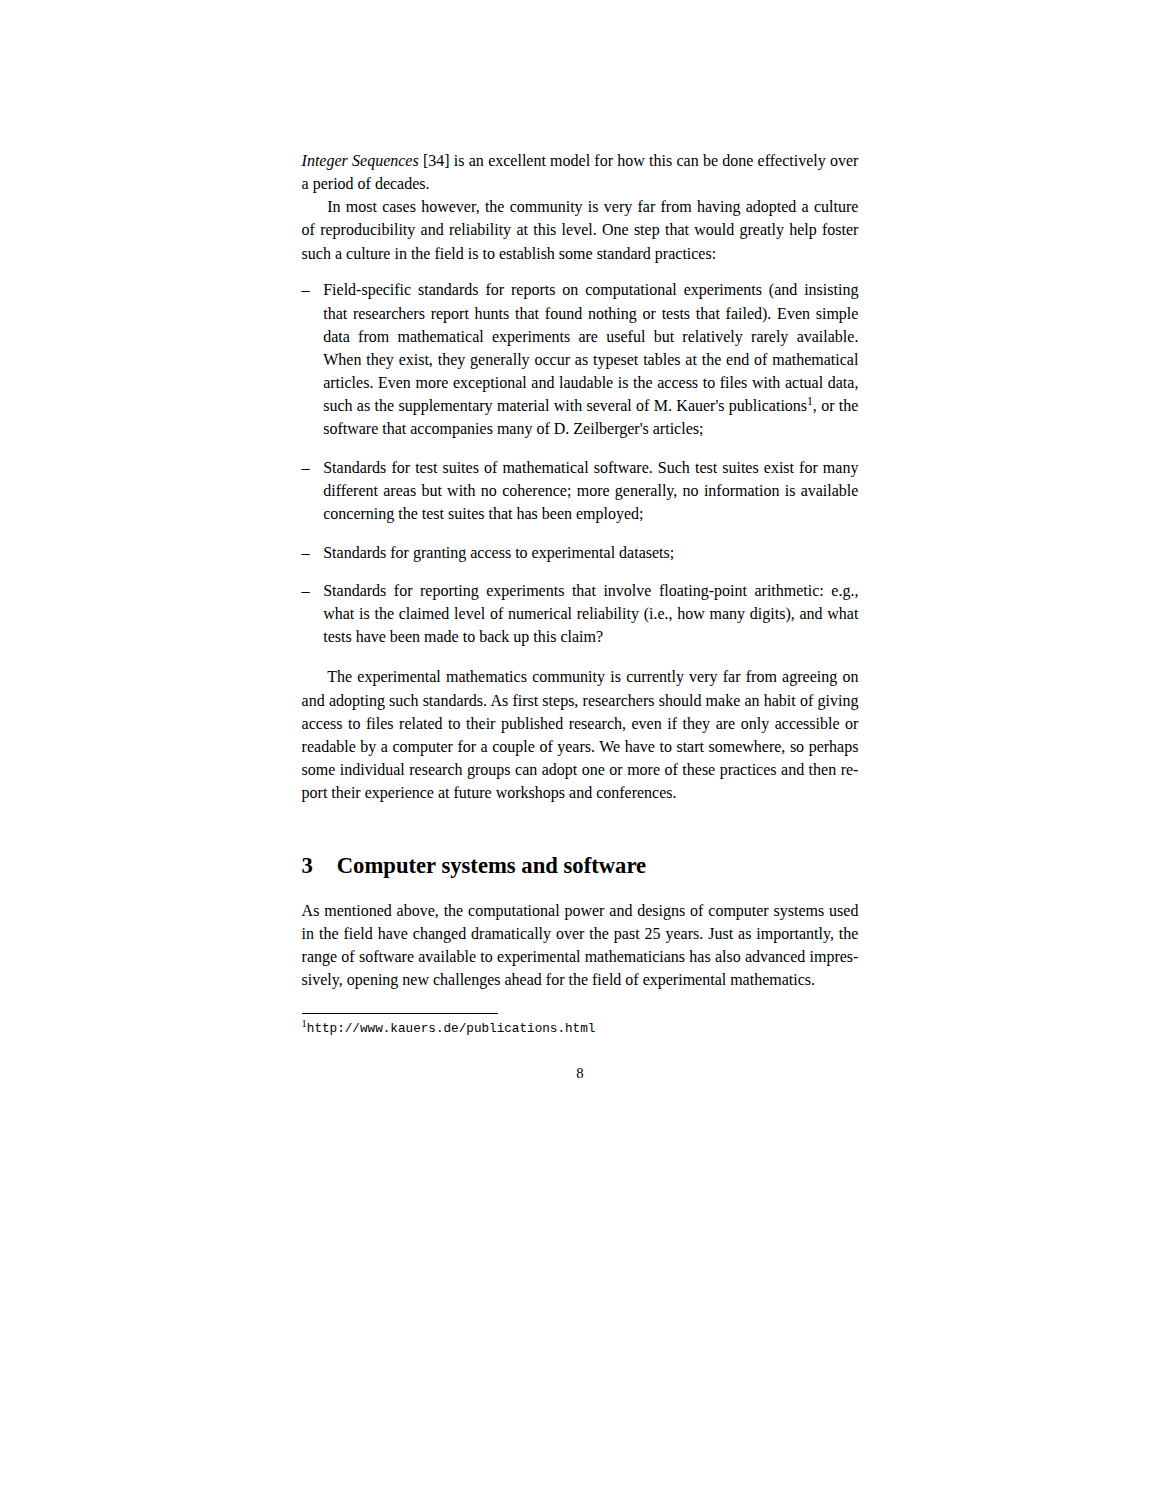Integer Sequences [34] is an excellent model for how this can be done effectively over a period of decades.
In most cases however, the community is very far from having adopted a culture of reproducibility and reliability at this level. One step that would greatly help foster such a culture in the field is to establish some standard practices:
Field-specific standards for reports on computational experiments (and insisting that researchers report hunts that found nothing or tests that failed). Even simple data from mathematical experiments are useful but relatively rarely available. When they exist, they generally occur as typeset tables at the end of mathematical articles. Even more exceptional and laudable is the access to files with actual data, such as the supplementary material with several of M. Kauer's publications1, or the software that accompanies many of D. Zeilberger's articles;
Standards for test suites of mathematical software. Such test suites exist for many different areas but with no coherence; more generally, no information is available concerning the test suites that has been employed;
Standards for granting access to experimental datasets;
Standards for reporting experiments that involve floating-point arithmetic: e.g., what is the claimed level of numerical reliability (i.e., how many digits), and what tests have been made to back up this claim?
The experimental mathematics community is currently very far from agreeing on and adopting such standards. As first steps, researchers should make an habit of giving access to files related to their published research, even if they are only accessible or readable by a computer for a couple of years. We have to start somewhere, so perhaps some individual research groups can adopt one or more of these practices and then report their experience at future workshops and conferences.
3 Computer systems and software
As mentioned above, the computational power and designs of computer systems used in the field have changed dramatically over the past 25 years. Just as importantly, the range of software available to experimental mathematicians has also advanced impressively, opening new challenges ahead for the field of experimental mathematics.
1 http://www.kauers.de/publications.html
8